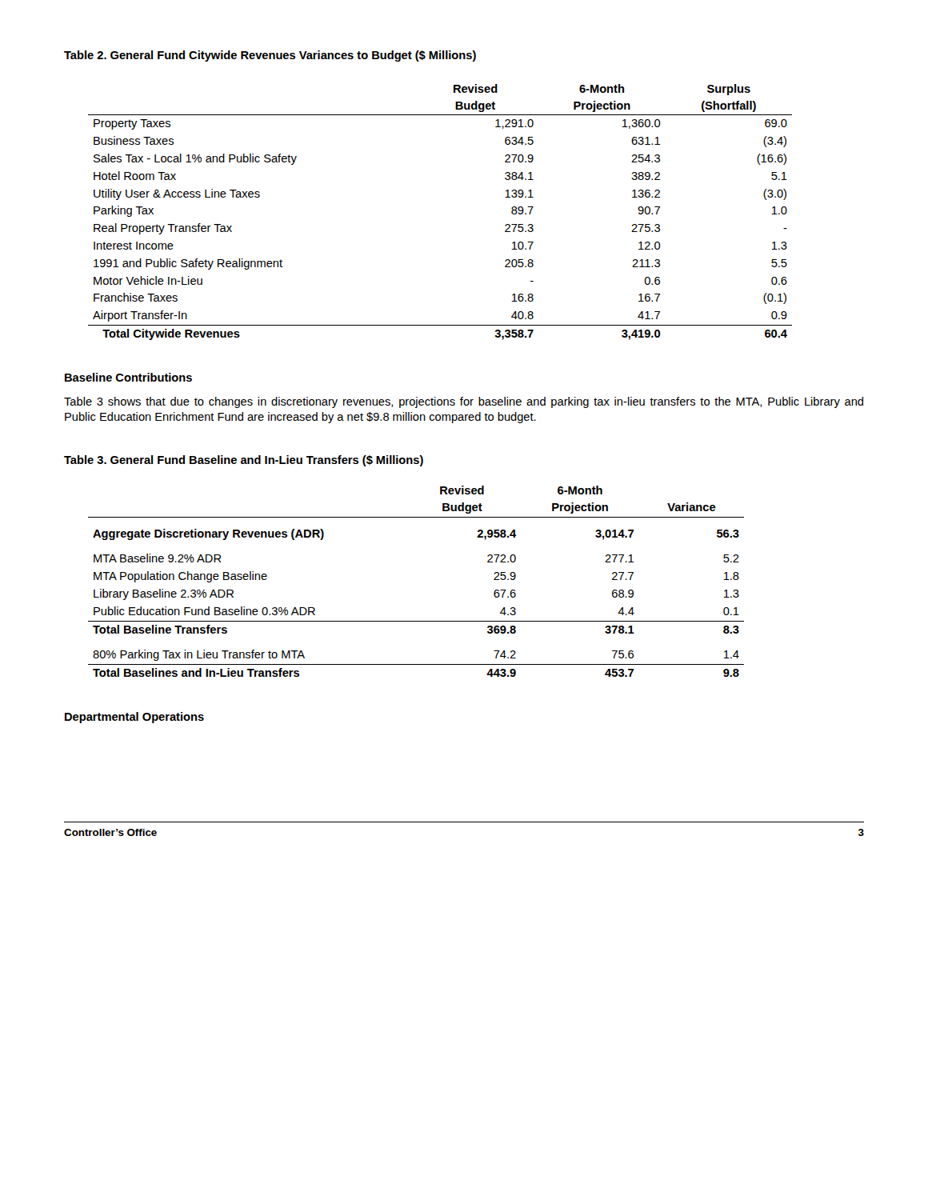Table 2. General Fund Citywide Revenues Variances to Budget ($ Millions)
| | Revised | 6-Month | Surplus |
| --- | --- | --- | --- |
| | Budget | Projection | (Shortfall) |
| Property Taxes | 1,291.0 | 1,360.0 | 69.0 |
| Business Taxes | 634.5 | 631.1 | (3.4) |
| Sales Tax - Local 1% and Public Safety | 270.9 | 254.3 | (16.6) |
| Hotel Room Tax | 384.1 | 389.2 | 5.1 |
| Utility User & Access Line Taxes | 139.1 | 136.2 | (3.0) |
| Parking Tax | 89.7 | 90.7 | 1.0 |
| Real Property Transfer Tax | 275.3 | 275.3 | - |
| Interest Income | 10.7 | 12.0 | 1.3 |
| 1991 and Public Safety Realignment | 205.8 | 211.3 | 5.5 |
| Motor Vehicle In-Lieu | - | 0.6 | 0.6 |
| Franchise Taxes | 16.8 | 16.7 | (0.1) |
| Airport Transfer-In | 40.8 | 41.7 | 0.9 |
| Total Citywide Revenues | 3,358.7 | 3,419.0 | 60.4 |
Baseline Contributions
Table 3 shows that due to changes in discretionary revenues, projections for baseline and parking tax in-lieu transfers to the MTA, Public Library and Public Education Enrichment Fund are increased by a net $9.8 million compared to budget.
Table 3. General Fund Baseline and In-Lieu Transfers ($ Millions)
| | Revised | 6-Month | |
| --- | --- | --- | --- |
| | Budget | Projection | Variance |
| Aggregate Discretionary Revenues (ADR) | 2,958.4 | 3,014.7 | 56.3 |
| MTA Baseline 9.2% ADR | 272.0 | 277.1 | 5.2 |
| MTA Population Change Baseline | 25.9 | 27.7 | 1.8 |
| Library Baseline 2.3% ADR | 67.6 | 68.9 | 1.3 |
| Public Education Fund Baseline 0.3% ADR | 4.3 | 4.4 | 0.1 |
| Total Baseline Transfers | 369.8 | 378.1 | 8.3 |
| 80% Parking Tax in Lieu Transfer to MTA | 74.2 | 75.6 | 1.4 |
| Total Baselines and In-Lieu Transfers | 443.9 | 453.7 | 9.8 |
Departmental Operations
Controller’s Office 3